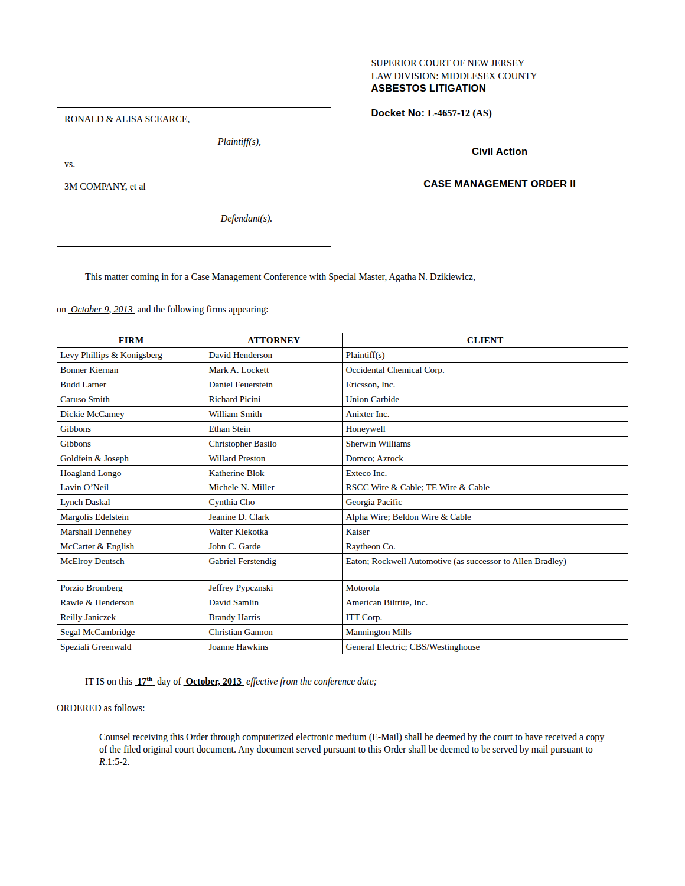SUPERIOR COURT OF NEW JERSEY
LAW DIVISION: MIDDLESEX COUNTY
ASBESTOS LITIGATION
RONALD & ALISA SCEARCE,
Plaintiff(s),
vs.
3M COMPANY, et al
Defendant(s).
Docket No: L-4657-12 (AS)
Civil Action
CASE MANAGEMENT ORDER II
This matter coming in for a Case Management Conference with Special Master, Agatha N. Dzikiewicz,
on October 9, 2013 and the following firms appearing:
| FIRM | ATTORNEY | CLIENT |
| --- | --- | --- |
| Levy Phillips & Konigsberg | David Henderson | Plaintiff(s) |
| Bonner Kiernan | Mark A. Lockett | Occidental Chemical Corp. |
| Budd Larner | Daniel Feuerstein | Ericsson, Inc. |
| Caruso Smith | Richard Picini | Union Carbide |
| Dickie McCamey | William Smith | Anixter Inc. |
| Gibbons | Ethan Stein | Honeywell |
| Gibbons | Christopher Basilo | Sherwin Williams |
| Goldfein & Joseph | Willard Preston | Domco; Azrock |
| Hoagland Longo | Katherine Blok | Exteco Inc. |
| Lavin O’Neil | Michele N. Miller | RSCC Wire & Cable; TE Wire & Cable |
| Lynch Daskal | Cynthia Cho | Georgia Pacific |
| Margolis Edelstein | Jeanine D. Clark | Alpha Wire; Beldon Wire & Cable |
| Marshall Dennehey | Walter Klekotka | Kaiser |
| McCarter & English | John C. Garde | Raytheon Co. |
| McElroy Deutsch | Gabriel Ferstendig | Eaton; Rockwell Automotive (as successor to Allen Bradley) |
| Porzio Bromberg | Jeffrey Pypcznski | Motorola |
| Rawle & Henderson | David Samlin | American Biltrite, Inc. |
| Reilly Janiczek | Brandy Harris | ITT Corp. |
| Segal McCambridge | Christian Gannon | Mannington Mills |
| Speziali Greenwald | Joanne Hawkins | General Electric; CBS/Westinghouse |
IT IS on this 17th day of October, 2013 effective from the conference date;
ORDERED as follows:
Counsel receiving this Order through computerized electronic medium (E-Mail) shall be deemed by the court to have received a copy of the filed original court document. Any document served pursuant to this Order shall be deemed to be served by mail pursuant to R.1:5-2.